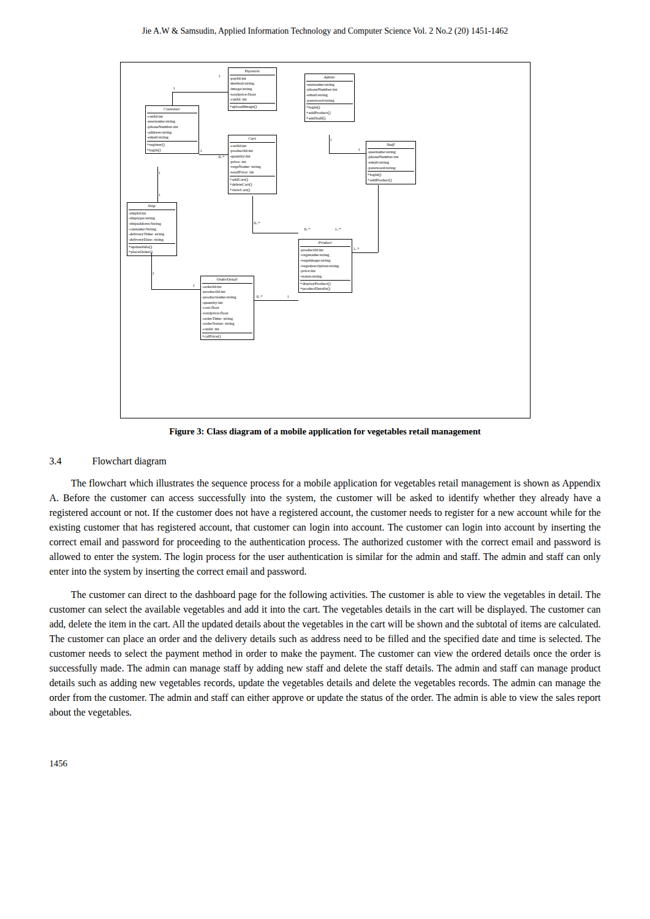Jie A.W & Samsudin, Applied Information Technology and Computer Science Vol. 2 No.2 (20) 1451-1462
Payment
-payId:int
-method:string
-image:string
-totalprice:float
-cusId: int
+uploadImage()
Admin
-username:string
-phoneNumber:int
-email:string
-password:string
+login()
+addProduct()
+addStaff()
Customer
-cusId:int
-username:string
-phoneNumber:int
-address:string
-email:string
+register()
+login()
Cart
-cartId:int
-productId:int
-quantity:int
-price: int
-vegeName: string
-totalPrice: int
+addCart()
+deleteCart()
+viewCart()
Staff
-username:string
-phoneNumber:int
-email:string
-password:string
+login()
+addProduct()
Ship
-shipId:int
-shiptype:string
-shipaddress:String
-cusname:String
-deliveryTime: string
-deliveryDate: string
+updateInfo()
+placeOrder()
Product
-productId:int
-vegename:string
-vegeimage:string
-vegedescription:string
-price:int
-status:string
+displayProduct()
+productDetails()
OrderDetail
-orderId:int
-productId:int
-productname:string
-quantity:int
-cost:float
-totalprice:float
-orderTime: string
-orderStatus: string
-cusId: int
+calPrice()
1
1
1
0..*
1
1
1
1
1..*
0..*
0..*
1..*
1
1
0..*
1
Figure 3: Class diagram of a mobile application for vegetables retail management
3.4 Flowchart diagram
The flowchart which illustrates the sequence process for a mobile application for vegetables retail management is shown as Appendix A. Before the customer can access successfully into the system, the customer will be asked to identify whether they already have a registered account or not. If the customer does not have a registered account, the customer needs to register for a new account while for the existing customer that has registered account, that customer can login into account. The customer can login into account by inserting the correct email and password for proceeding to the authentication process. The authorized customer with the correct email and password is allowed to enter the system. The login process for the user authentication is similar for the admin and staff. The admin and staff can only enter into the system by inserting the correct email and password.
The customer can direct to the dashboard page for the following activities. The customer is able to view the vegetables in detail. The customer can select the available vegetables and add it into the cart. The vegetables details in the cart will be displayed. The customer can add, delete the item in the cart. All the updated details about the vegetables in the cart will be shown and the subtotal of items are calculated. The customer can place an order and the delivery details such as address need to be filled and the specified date and time is selected. The customer needs to select the payment method in order to make the payment. The customer can view the ordered details once the order is successfully made. The admin can manage staff by adding new staff and delete the staff details. The admin and staff can manage product details such as adding new vegetables records, update the vegetables details and delete the vegetables records. The admin can manage the order from the customer. The admin and staff can either approve or update the status of the order. The admin is able to view the sales report about the vegetables.
1456